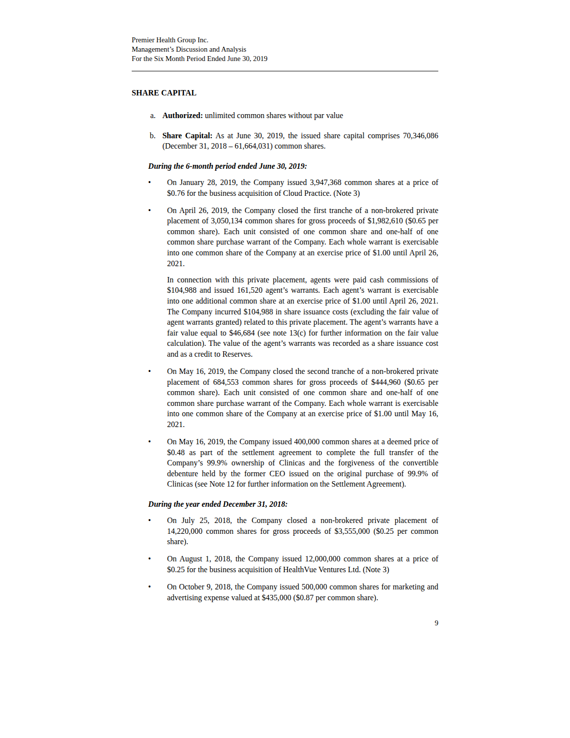Premier Health Group Inc.
Management’s Discussion and Analysis
For the Six Month Period Ended June 30, 2019
SHARE CAPITAL
Authorized: unlimited common shares without par value
Share Capital: As at June 30, 2019, the issued share capital comprises 70,346,086 (December 31, 2018 – 61,664,031) common shares.
During the 6-month period ended June 30, 2019:
On January 28, 2019, the Company issued 3,947,368 common shares at a price of $0.76 for the business acquisition of Cloud Practice. (Note 3)
On April 26, 2019, the Company closed the first tranche of a non-brokered private placement of 3,050,134 common shares for gross proceeds of $1,982,610 ($0.65 per common share). Each unit consisted of one common share and one-half of one common share purchase warrant of the Company. Each whole warrant is exercisable into one common share of the Company at an exercise price of $1.00 until April 26, 2021.
In connection with this private placement, agents were paid cash commissions of $104,988 and issued 161,520 agent’s warrants. Each agent’s warrant is exercisable into one additional common share at an exercise price of $1.00 until April 26, 2021. The Company incurred $104,988 in share issuance costs (excluding the fair value of agent warrants granted) related to this private placement. The agent’s warrants have a fair value equal to $46,684 (see note 13(c) for further information on the fair value calculation). The value of the agent’s warrants was recorded as a share issuance cost and as a credit to Reserves.
On May 16, 2019, the Company closed the second tranche of a non-brokered private placement of 684,553 common shares for gross proceeds of $444,960 ($0.65 per common share). Each unit consisted of one common share and one-half of one common share purchase warrant of the Company. Each whole warrant is exercisable into one common share of the Company at an exercise price of $1.00 until May 16, 2021.
On May 16, 2019, the Company issued 400,000 common shares at a deemed price of $0.48 as part of the settlement agreement to complete the full transfer of the Company’s 99.9% ownership of Clinicas and the forgiveness of the convertible debenture held by the former CEO issued on the original purchase of 99.9% of Clinicas (see Note 12 for further information on the Settlement Agreement).
During the year ended December 31, 2018:
On July 25, 2018, the Company closed a non-brokered private placement of 14,220,000 common shares for gross proceeds of $3,555,000 ($0.25 per common share).
On August 1, 2018, the Company issued 12,000,000 common shares at a price of $0.25 for the business acquisition of HealthVue Ventures Ltd. (Note 3)
On October 9, 2018, the Company issued 500,000 common shares for marketing and advertising expense valued at $435,000 ($0.87 per common share).
9